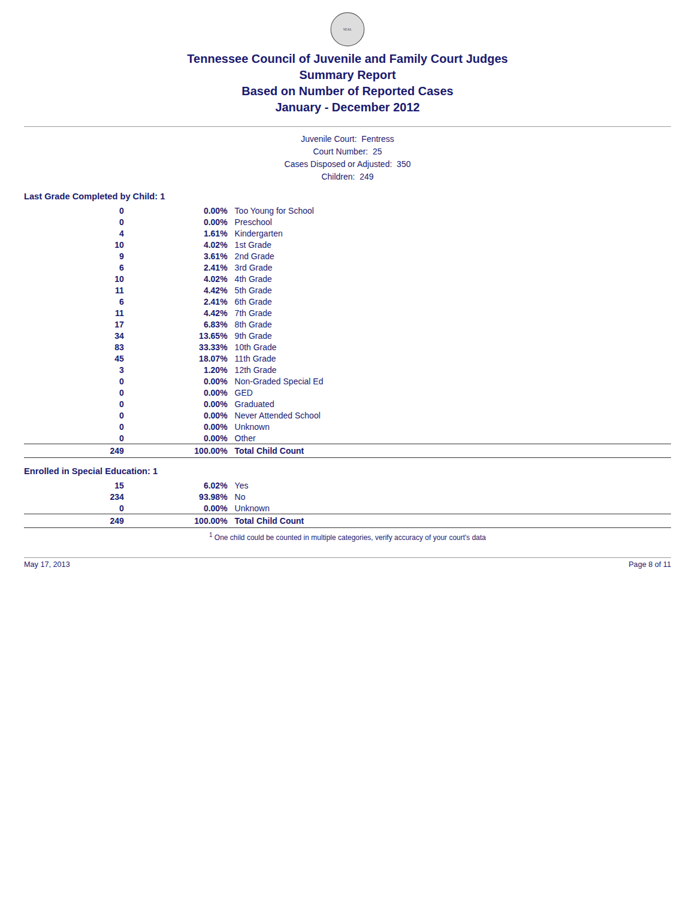Tennessee Council of Juvenile and Family Court Judges
Summary Report
Based on Number of Reported Cases
January - December 2012
Juvenile Court: Fentress
Court Number: 25
Cases Disposed or Adjusted: 350
Children: 249
Last Grade Completed by Child: 1
| 0 | 0.00% | Too Young for School |
| 0 | 0.00% | Preschool |
| 4 | 1.61% | Kindergarten |
| 10 | 4.02% | 1st Grade |
| 9 | 3.61% | 2nd Grade |
| 6 | 2.41% | 3rd Grade |
| 10 | 4.02% | 4th Grade |
| 11 | 4.42% | 5th Grade |
| 6 | 2.41% | 6th Grade |
| 11 | 4.42% | 7th Grade |
| 17 | 6.83% | 8th Grade |
| 34 | 13.65% | 9th Grade |
| 83 | 33.33% | 10th Grade |
| 45 | 18.07% | 11th Grade |
| 3 | 1.20% | 12th Grade |
| 0 | 0.00% | Non-Graded Special Ed |
| 0 | 0.00% | GED |
| 0 | 0.00% | Graduated |
| 0 | 0.00% | Never Attended School |
| 0 | 0.00% | Unknown |
| 0 | 0.00% | Other |
| 249 | 100.00% | Total Child Count |
Enrolled in Special Education: 1
| 15 | 6.02% | Yes |
| 234 | 93.98% | No |
| 0 | 0.00% | Unknown |
| 249 | 100.00% | Total Child Count |
1 One child could be counted in multiple categories, verify accuracy of your court's data
May 17, 2013 Page 8 of 11